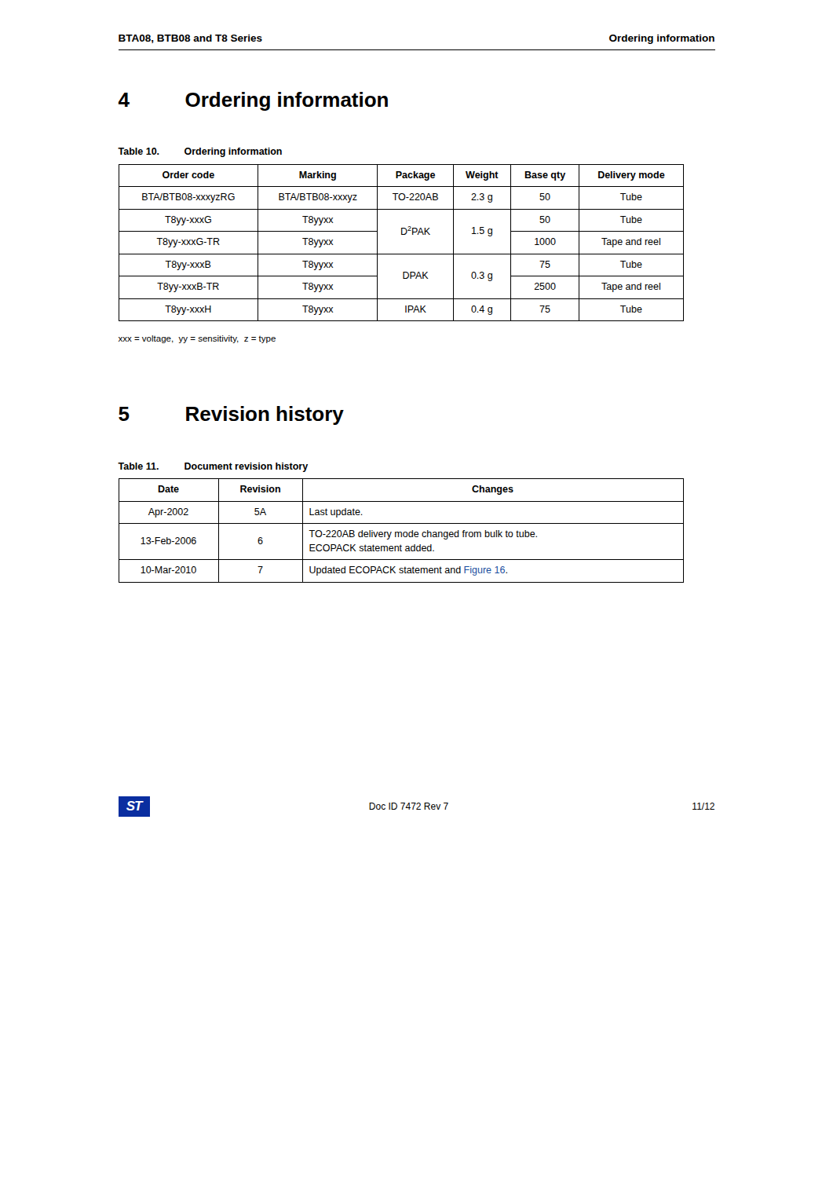BTA08, BTB08 and T8 Series
Ordering information
4 Ordering information
Table 10. Ordering information
| Order code | Marking | Package | Weight | Base qty | Delivery mode |
| --- | --- | --- | --- | --- | --- |
| BTA/BTB08-xxxyzRG | BTA/BTB08-xxxyz | TO-220AB | 2.3 g | 50 | Tube |
| T8yy-xxxG | T8yyxx | D 2 PAK | 1.5 g | 50 | Tube |
| T8yy-xxxG-TR | T8yyxx | 1000 | Tape and reel |
| T8yy-xxxB | T8yyxx | DPAK | 0.3 g | 75 | Tube |
| T8yy-xxxB-TR | T8yyxx | 2500 | Tape and reel |
| T8yy-xxxH | T8yyxx | IPAK | 0.4 g | 75 | Tube |
xxx = voltage, yy = sensitivity, z = type
5 Revision history
Table 11. Document revision history
| Date | Revision | Changes |
| --- | --- | --- |
| Apr-2002 | 5A | Last update. |
| 13-Feb-2006 | 6 | TO-220AB delivery mode changed from bulk to tube. ECOPACK statement added. |
| 10-Mar-2010 | 7 | Updated ECOPACK statement and Figure 16 . |
ST
Doc ID 7472 Rev 7
11/12